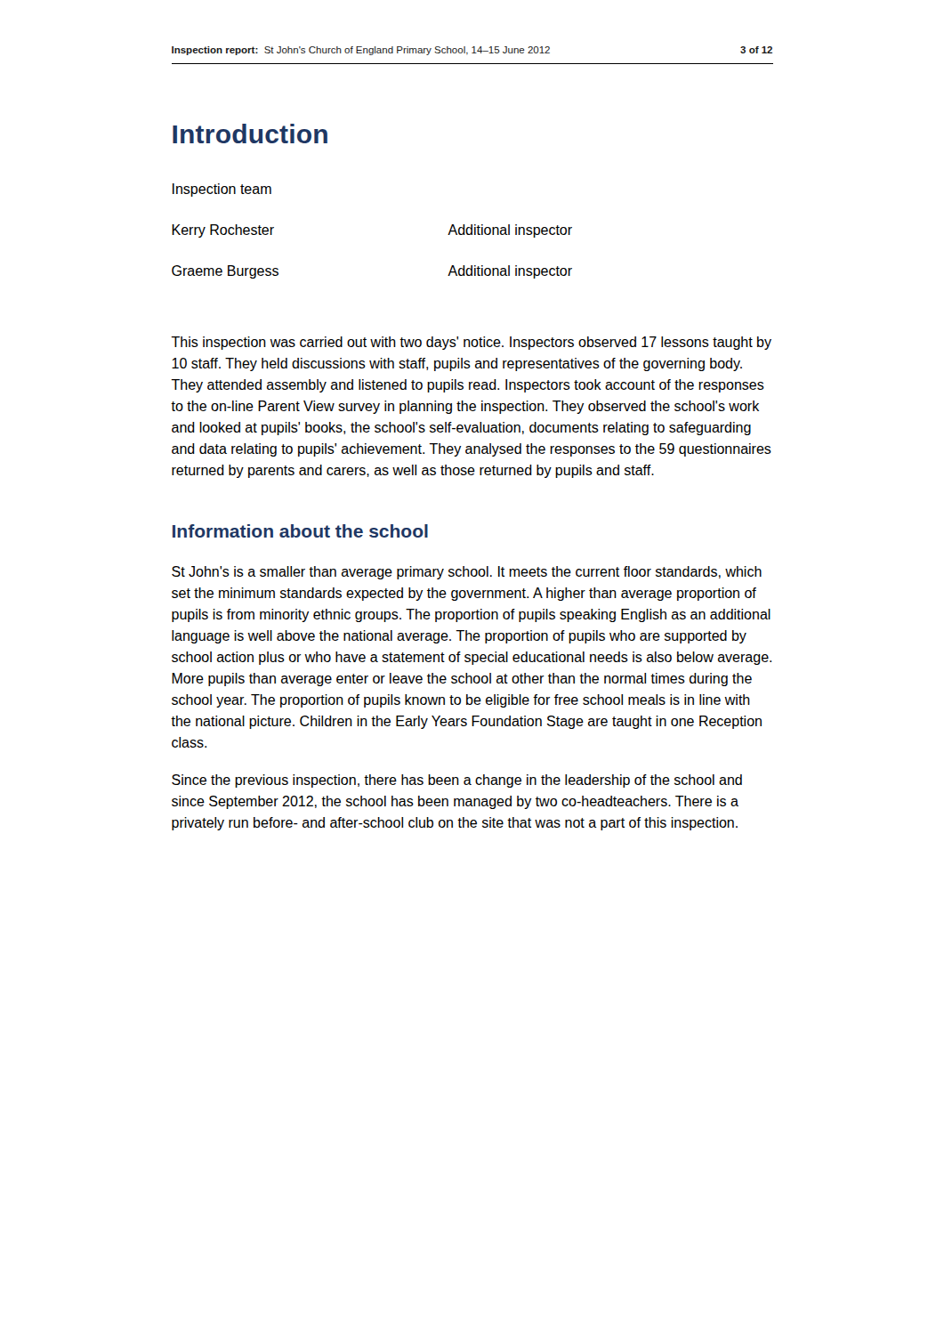Inspection report: St John's Church of England Primary School, 14–15 June 2012
3 of 12
Introduction
Inspection team
| Kerry Rochester | Additional inspector |
| Graeme Burgess | Additional inspector |
This inspection was carried out with two days' notice. Inspectors observed 17 lessons taught by 10 staff. They held discussions with staff, pupils and representatives of the governing body. They attended assembly and listened to pupils read. Inspectors took account of the responses to the on-line Parent View survey in planning the inspection. They observed the school's work and looked at pupils' books, the school's self-evaluation, documents relating to safeguarding and data relating to pupils' achievement. They analysed the responses to the 59 questionnaires returned by parents and carers, as well as those returned by pupils and staff.
Information about the school
St John's is a smaller than average primary school. It meets the current floor standards, which set the minimum standards expected by the government. A higher than average proportion of pupils is from minority ethnic groups. The proportion of pupils speaking English as an additional language is well above the national average. The proportion of pupils who are supported by school action plus or who have a statement of special educational needs is also below average. More pupils than average enter or leave the school at other than the normal times during the school year. The proportion of pupils known to be eligible for free school meals is in line with the national picture. Children in the Early Years Foundation Stage are taught in one Reception class.
Since the previous inspection, there has been a change in the leadership of the school and since September 2012, the school has been managed by two co-headteachers. There is a privately run before- and after-school club on the site that was not a part of this inspection.